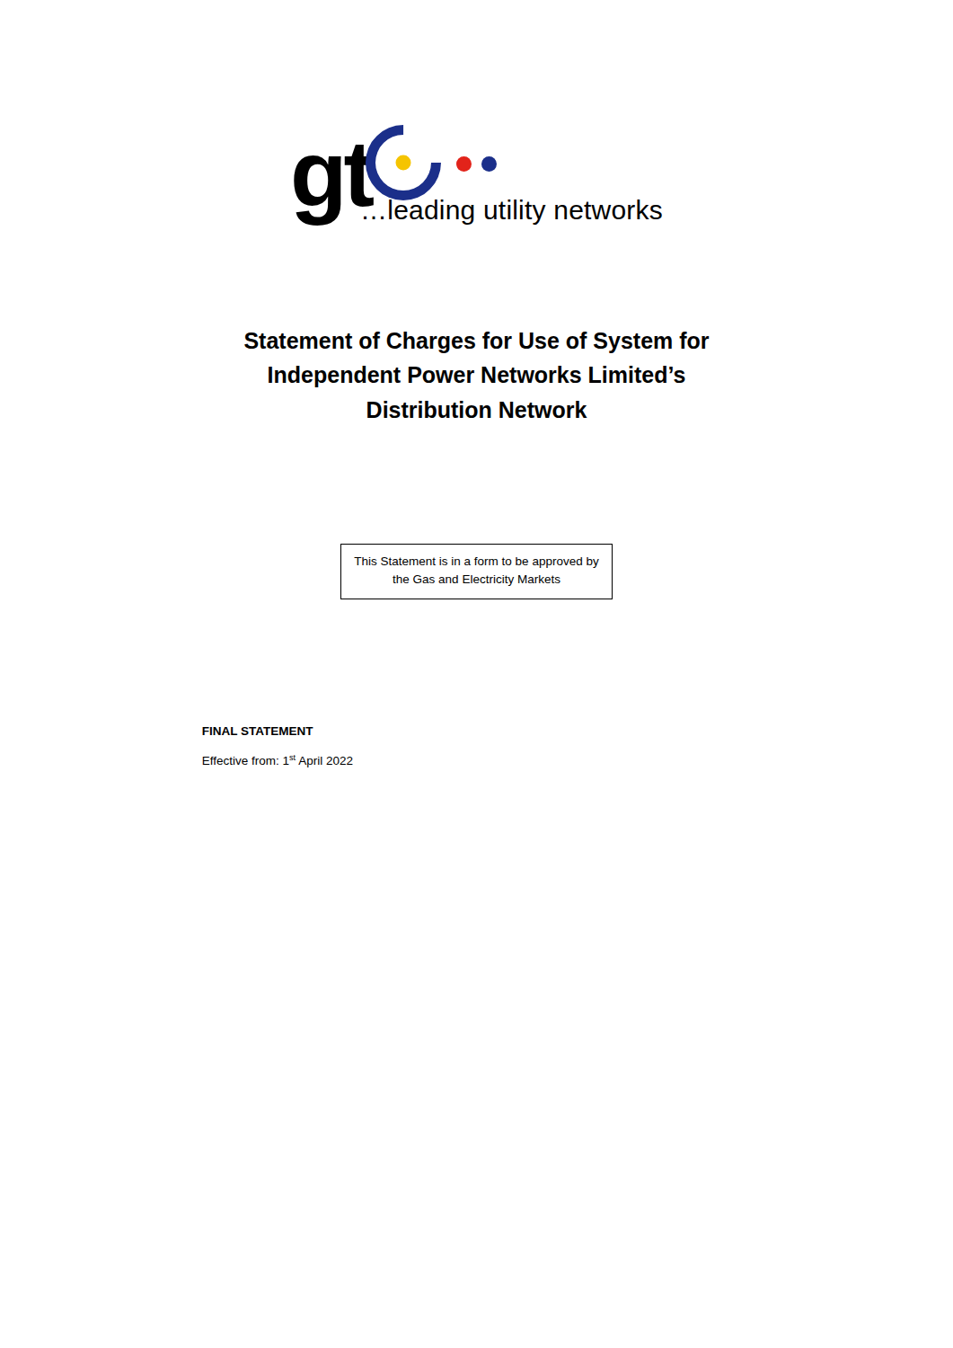gt
…leading utility networks
Statement of Charges for Use of System for Independent Power Networks Limited’s Distribution Network
This Statement is in a form to be approved by the Gas and Electricity Markets
FINAL STATEMENT
Effective from: 1st April 2022